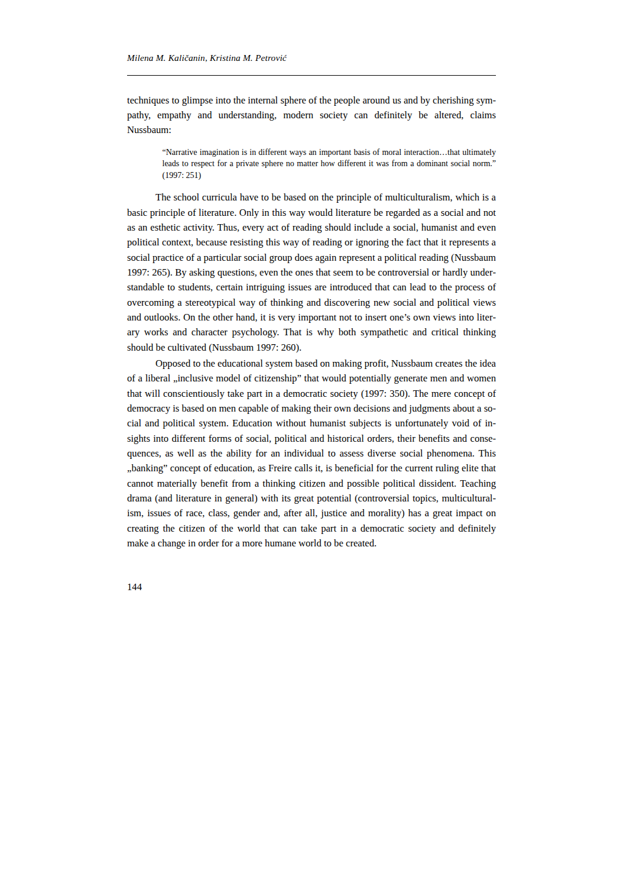Milena M. Kaličanin, Kristina M. Petrović
techniques to glimpse into the internal sphere of the people around us and by cherishing sympathy, empathy and understanding, modern society can definitely be altered, claims Nussbaum:
“Narrative imagination is in different ways an important basis of moral interaction…that ultimately leads to respect for a private sphere no matter how different it was from a dominant social norm.” (1997: 251)
The school curricula have to be based on the principle of multiculturalism, which is a basic principle of literature. Only in this way would literature be regarded as a social and not as an esthetic activity. Thus, every act of reading should include a social, humanist and even political context, because resisting this way of reading or ignoring the fact that it represents a social practice of a particular social group does again represent a political reading (Nussbaum 1997: 265). By asking questions, even the ones that seem to be controversial or hardly understandable to students, certain intriguing issues are introduced that can lead to the process of overcoming a stereotypical way of thinking and discovering new social and political views and outlooks. On the other hand, it is very important not to insert one’s own views into literary works and character psychology. That is why both sympathetic and critical thinking should be cultivated (Nussbaum 1997: 260).
Opposed to the educational system based on making profit, Nussbaum creates the idea of a liberal „inclusive model of citizenship” that would potentially generate men and women that will conscientiously take part in a democratic society (1997: 350). The mere concept of democracy is based on men capable of making their own decisions and judgments about a social and political system. Education without humanist subjects is unfortunately void of insights into different forms of social, political and historical orders, their benefits and consequences, as well as the ability for an individual to assess diverse social phenomena. This „banking” concept of education, as Freire calls it, is beneficial for the current ruling elite that cannot materially benefit from a thinking citizen and possible political dissident. Teaching drama (and literature in general) with its great potential (controversial topics, multiculturalism, issues of race, class, gender and, after all, justice and morality) has a great impact on creating the citizen of the world that can take part in a democratic society and definitely make a change in order for a more humane world to be created.
144